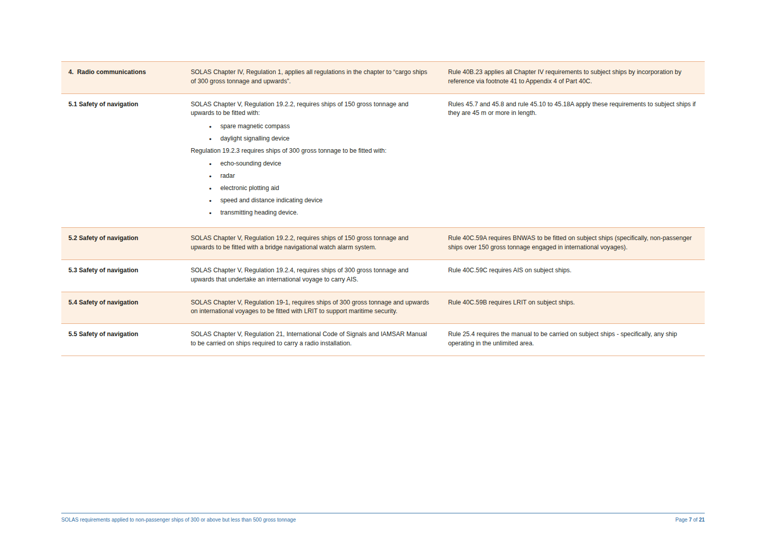| 4. Radio communications | SOLAS Chapter IV, Regulation 1, applies all regulations in the chapter to “cargo ships of 300 gross tonnage and upwards”. | Rule 40B.23 applies all Chapter IV requirements to subject ships by incorporation by reference via footnote 41 to Appendix 4 of Part 40C. |
| 5.1 Safety of navigation | SOLAS Chapter V, Regulation 19.2.2, requires ships of 150 gross tonnage and upwards to be fitted with: spare magnetic compass daylight signalling device Regulation 19.2.3 requires ships of 300 gross tonnage to be fitted with: echo-sounding device radar electronic plotting aid speed and distance indicating device transmitting heading device. | Rules 45.7 and 45.8 and rule 45.10 to 45.18A apply these requirements to subject ships if they are 45 m or more in length. |
| 5.2 Safety of navigation | SOLAS Chapter V, Regulation 19.2.2, requires ships of 150 gross tonnage and upwards to be fitted with a bridge navigational watch alarm system. | Rule 40C.59A requires BNWAS to be fitted on subject ships (specifically, non-passenger ships over 150 gross tonnage engaged in international voyages). |
| 5.3 Safety of navigation | SOLAS Chapter V, Regulation 19.2.4, requires ships of 300 gross tonnage and upwards that undertake an international voyage to carry AIS. | Rule 40C.59C requires AIS on subject ships. |
| 5.4 Safety of navigation | SOLAS Chapter V, Regulation 19-1, requires ships of 300 gross tonnage and upwards on international voyages to be fitted with LRIT to support maritime security. | Rule 40C.59B requires LRIT on subject ships. |
| 5.5 Safety of navigation | SOLAS Chapter V, Regulation 21, International Code of Signals and IAMSAR Manual to be carried on ships required to carry a radio installation. | Rule 25.4 requires the manual to be carried on subject ships - specifically, any ship operating in the unlimited area. |
SOLAS requirements applied to non-passenger ships of 300 or above but less than 500 gross tonnage
Page 7 of 21